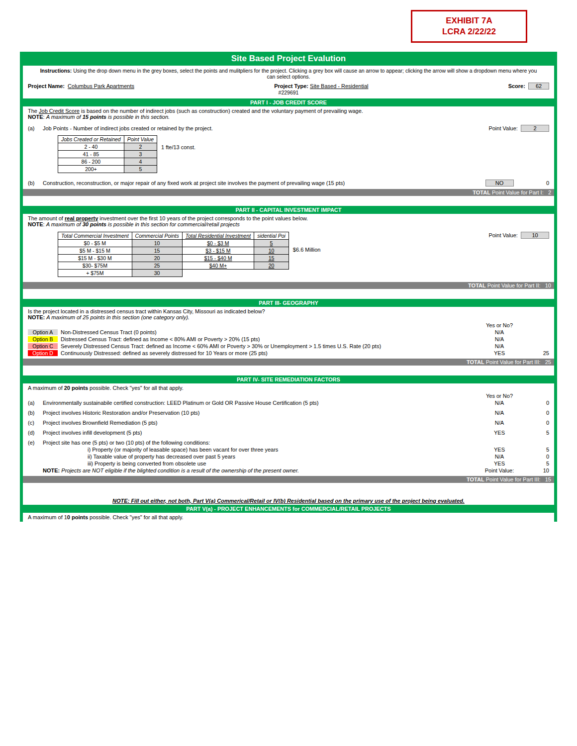EXHIBIT 7A
LCRA 2/22/22
Site Based Project Evalution
Instructions: Using the drop down menu in the grey boxes, select the points and mulitpliers for the project. Clicking a grey box will cause an arrow to appear; clicking the arrow will show a dropdown menu where you can select options.
Project Name: Columbus Park Apartments
Project Type: Site Based - Residential
Score: 62
#229691
PART I - JOB CREDIT SCORE
The Job Credit Score is based on the number of indirect jobs (such as construction) created and the voluntary payment of prevailing wage.
NOTE: A maximum of 15 points is possible in this section.
(a)
Job Points - Number of indirect jobs created or retained by the project.
Point Value: 2
| Jobs Created or Retained | Point Value |
| --- | --- |
| 2 - 40 | 2 |
| 41 - 85 | 3 |
| 86 - 200 | 4 |
| 200+ | 5 |
1 fte/13 const.
(b)
Construction, reconstruction, or major repair of any fixed work at project site involves the payment of prevailing wage (15 pts)
NO
0
TOTAL Point Value for Part I: 2
PART II - CAPITAL INVESTMENT IMPACT
The amount of real property investment over the first 10 years of the project corresponds to the point values below.
NOTE: A maximum of 30 points is possible in this section for commercial/retail projects
| Total Commercial Investment | Commercial Points | Total Residential Investment | sidential Poi |
| --- | --- | --- | --- |
| $0 - $5 M | 10 | $0 - $3 M | 5 |
| $5 M - $15 M | 15 | $3 - $15 M | 10 |
| $15 M - $30 M | 20 | $15 - $40 M | 15 |
| $30- $75M | 25 | $40 M+ | 20 |
| + $75M | 30 | | |
$6.6 Million
Point Value: 10
TOTAL Point Value for Part II: 10
PART III- GEOGRAPHY
Is the project located in a distressed census tract within Kansas City, Missouri as indicated below?
NOTE: A maximum of 25 points in this section (one category only).
Yes or No?
Option A
Non-Distressed Census Tract (0 points)
N/A
Option B
Distressed Census Tract: defined as Income < 80% AMI or Poverty > 20% (15 pts)
N/A
Option C
Severely Distressed Census Tract: defined as Income < 60% AMI or Poverty > 30% or Unemployment > 1.5 times U.S. Rate (20 pts)
N/A
Option D
Continuously Distressed: defined as severely distressed for 10 Years or more (25 pts)
YES
25
TOTAL Point Value for Part III: 25
PART IV- SITE REMEDIATION FACTORS
A maximum of 20 points possible. Check "yes" for all that apply.
Yes or No?
(a)
Environmentally sustainabile certified construction: LEED Platinum or Gold OR Passive House Certification (5 pts)
N/A
0
(b)
Project involves Historic Restoration and/or Preservation (10 pts)
N/A
0
(c)
Project involves Brownfield Remediation (5 pts)
N/A
0
(d)
Project involves infill development (5 pts)
YES
5
(e)
Project site has one (5 pts) or two (10 pts) of the following conditions:
i) Property (or majority of leasable space) has been vacant for over three years
YES
5
ii) Taxable value of property has decreased over past 5 years
N/A
0
iii) Property is being converted from obsolete use
YES
5
NOTE: Projects are NOT eligible if the blighted condition is a result of the ownership of the present owner.
Point Value:
10
TOTAL Point Value for Part III: 15
NOTE: Fill out either, not both, Part V(a) Commerical/Retail or IV(b) Residential based on the primary use of the project being evaluated.
PART V(a) - PROJECT ENHANCEMENTS for COMMERCIAL/RETAIL PROJECTS
A maximum of 10 points possible. Check "yes" for all that apply.